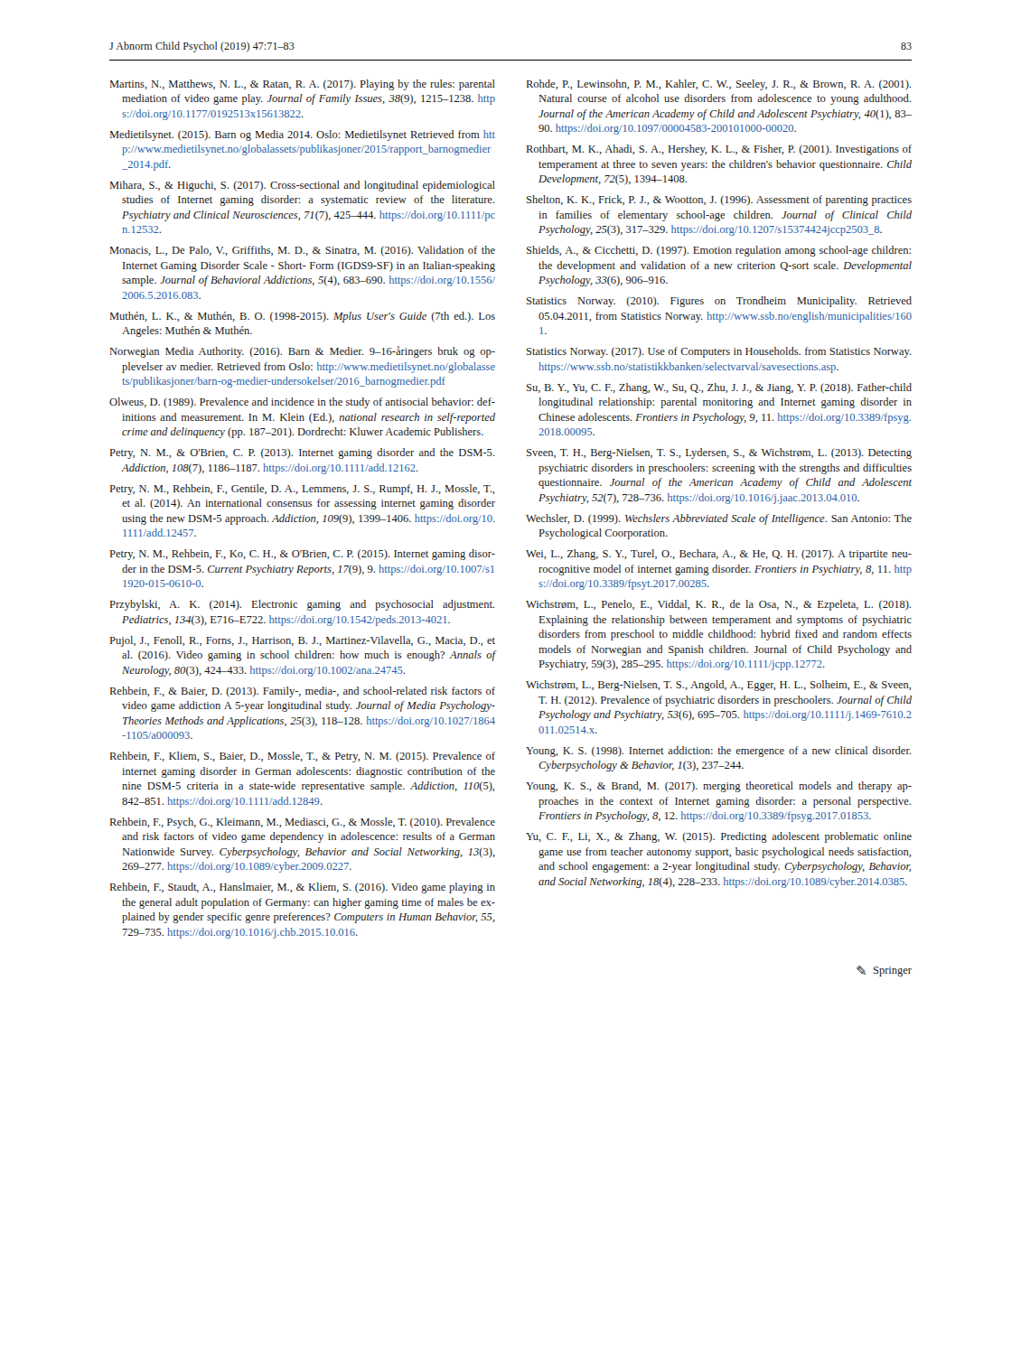J Abnorm Child Psychol (2019) 47:71–83
83
Martins, N., Matthews, N. L., & Ratan, R. A. (2017). Playing by the rules: parental mediation of video game play. Journal of Family Issues, 38(9), 1215–1238. https://doi.org/10.1177/0192513x15613822.
Medietilsynet. (2015). Barn og Media 2014. Oslo: Medietilsynet Retrieved from http://www.medietilsynet.no/globalassets/publikasjoner/2015/rapport_barnogmedier_2014.pdf.
Mihara, S., & Higuchi, S. (2017). Cross-sectional and longitudinal epidemiological studies of Internet gaming disorder: a systematic review of the literature. Psychiatry and Clinical Neurosciences, 71(7), 425–444. https://doi.org/10.1111/pcn.12532.
Monacis, L., De Palo, V., Griffiths, M. D., & Sinatra, M. (2016). Validation of the Internet Gaming Disorder Scale - Short- Form (IGDS9-SF) in an Italian-speaking sample. Journal of Behavioral Addictions, 5(4), 683–690. https://doi.org/10.1556/2006.5.2016.083.
Muthén, L. K., & Muthén, B. O. (1998-2015). Mplus User's Guide (7th ed.). Los Angeles: Muthén & Muthén.
Norwegian Media Authority. (2016). Barn & Medier. 9–16-åringers bruk og opplevelser av medier. Retrieved from Oslo: http://www.medietilsynet.no/globalassets/publikasjoner/barn-og-medier-undersokelser/2016_barnogmedier.pdf
Olweus, D. (1989). Prevalence and incidence in the study of antisocial behavior: definitions and measurement. In M. Klein (Ed.), national research in self-reported crime and delinquency (pp. 187–201). Dordrecht: Kluwer Academic Publishers.
Petry, N. M., & O'Brien, C. P. (2013). Internet gaming disorder and the DSM-5. Addiction, 108(7), 1186–1187. https://doi.org/10.1111/add.12162.
Petry, N. M., Rehbein, F., Gentile, D. A., Lemmens, J. S., Rumpf, H. J., Mossle, T., et al. (2014). An international consensus for assessing internet gaming disorder using the new DSM-5 approach. Addiction, 109(9), 1399–1406. https://doi.org/10.1111/add.12457.
Petry, N. M., Rehbein, F., Ko, C. H., & O'Brien, C. P. (2015). Internet gaming disorder in the DSM-5. Current Psychiatry Reports, 17(9), 9. https://doi.org/10.1007/s11920-015-0610-0.
Przybylski, A. K. (2014). Electronic gaming and psychosocial adjustment. Pediatrics, 134(3), E716–E722. https://doi.org/10.1542/peds.2013-4021.
Pujol, J., Fenoll, R., Forns, J., Harrison, B. J., Martinez-Vilavella, G., Macia, D., et al. (2016). Video gaming in school children: how much is enough? Annals of Neurology, 80(3), 424–433. https://doi.org/10.1002/ana.24745.
Rehbein, F., & Baier, D. (2013). Family-, media-, and school-related risk factors of video game addiction A 5-year longitudinal study. Journal of Media Psychology-Theories Methods and Applications, 25(3), 118–128. https://doi.org/10.1027/1864-1105/a000093.
Rehbein, F., Kliem, S., Baier, D., Mossle, T., & Petry, N. M. (2015). Prevalence of internet gaming disorder in German adolescents: diagnostic contribution of the nine DSM-5 criteria in a state-wide representative sample. Addiction, 110(5), 842–851. https://doi.org/10.1111/add.12849.
Rehbein, F., Psych, G., Kleimann, M., Mediasci, G., & Mossle, T. (2010). Prevalence and risk factors of video game dependency in adolescence: results of a German Nationwide Survey. Cyberpsychology, Behavior and Social Networking, 13(3), 269–277. https://doi.org/10.1089/cyber.2009.0227.
Rehbein, F., Staudt, A., Hanslmaier, M., & Kliem, S. (2016). Video game playing in the general adult population of Germany: can higher gaming time of males be explained by gender specific genre preferences? Computers in Human Behavior, 55, 729–735. https://doi.org/10.1016/j.chb.2015.10.016.
Rohde, P., Lewinsohn, P. M., Kahler, C. W., Seeley, J. R., & Brown, R. A. (2001). Natural course of alcohol use disorders from adolescence to young adulthood. Journal of the American Academy of Child and Adolescent Psychiatry, 40(1), 83–90. https://doi.org/10.1097/00004583-200101000-00020.
Rothbart, M. K., Ahadi, S. A., Hershey, K. L., & Fisher, P. (2001). Investigations of temperament at three to seven years: the children's behavior questionnaire. Child Development, 72(5), 1394–1408.
Shelton, K. K., Frick, P. J., & Wootton, J. (1996). Assessment of parenting practices in families of elementary school-age children. Journal of Clinical Child Psychology, 25(3), 317–329. https://doi.org/10.1207/s15374424jccp2503_8.
Shields, A., & Cicchetti, D. (1997). Emotion regulation among school-age children: the development and validation of a new criterion Q-sort scale. Developmental Psychology, 33(6), 906–916.
Statistics Norway. (2010). Figures on Trondheim Municipality. Retrieved 05.04.2011, from Statistics Norway. http://www.ssb.no/english/municipalities/1601.
Statistics Norway. (2017). Use of Computers in Households. from Statistics Norway. https://www.ssb.no/statistikkbanken/selectvarval/savesections.asp.
Su, B. Y., Yu, C. F., Zhang, W., Su, Q., Zhu, J. J., & Jiang, Y. P. (2018). Father-child longitudinal relationship: parental monitoring and Internet gaming disorder in Chinese adolescents. Frontiers in Psychology, 9, 11. https://doi.org/10.3389/fpsyg.2018.00095.
Sveen, T. H., Berg-Nielsen, T. S., Lydersen, S., & Wichstrøm, L. (2013). Detecting psychiatric disorders in preschoolers: screening with the strengths and difficulties questionnaire. Journal of the American Academy of Child and Adolescent Psychiatry, 52(7), 728–736. https://doi.org/10.1016/j.jaac.2013.04.010.
Wechsler, D. (1999). Wechslers Abbreviated Scale of Intelligence. San Antonio: The Psychological Coorporation.
Wei, L., Zhang, S. Y., Turel, O., Bechara, A., & He, Q. H. (2017). A tripartite neurocognitive model of internet gaming disorder. Frontiers in Psychiatry, 8, 11. https://doi.org/10.3389/fpsyt.2017.00285.
Wichstrøm, L., Penelo, E., Viddal, K. R., de la Osa, N., & Ezpeleta, L. (2018). Explaining the relationship between temperament and symptoms of psychiatric disorders from preschool to middle childhood: hybrid fixed and random effects models of Norwegian and Spanish children. Journal of Child Psychology and Psychiatry, 59(3), 285–295. https://doi.org/10.1111/jcpp.12772.
Wichstrøm, L., Berg-Nielsen, T. S., Angold, A., Egger, H. L., Solheim, E., & Sveen, T. H. (2012). Prevalence of psychiatric disorders in preschoolers. Journal of Child Psychology and Psychiatry, 53(6), 695–705. https://doi.org/10.1111/j.1469-7610.2011.02514.x.
Young, K. S. (1998). Internet addiction: the emergence of a new clinical disorder. Cyberpsychology & Behavior, 1(3), 237–244.
Young, K. S., & Brand, M. (2017). merging theoretical models and therapy approaches in the context of Internet gaming disorder: a personal perspective. Frontiers in Psychology, 8, 12. https://doi.org/10.3389/fpsyg.2017.01853.
Yu, C. F., Li, X., & Zhang, W. (2015). Predicting adolescent problematic online game use from teacher autonomy support, basic psychological needs satisfaction, and school engagement: a 2-year longitudinal study. Cyberpsychology, Behavior, and Social Networking, 18(4), 228–233. https://doi.org/10.1089/cyber.2014.0385.
✎Springer